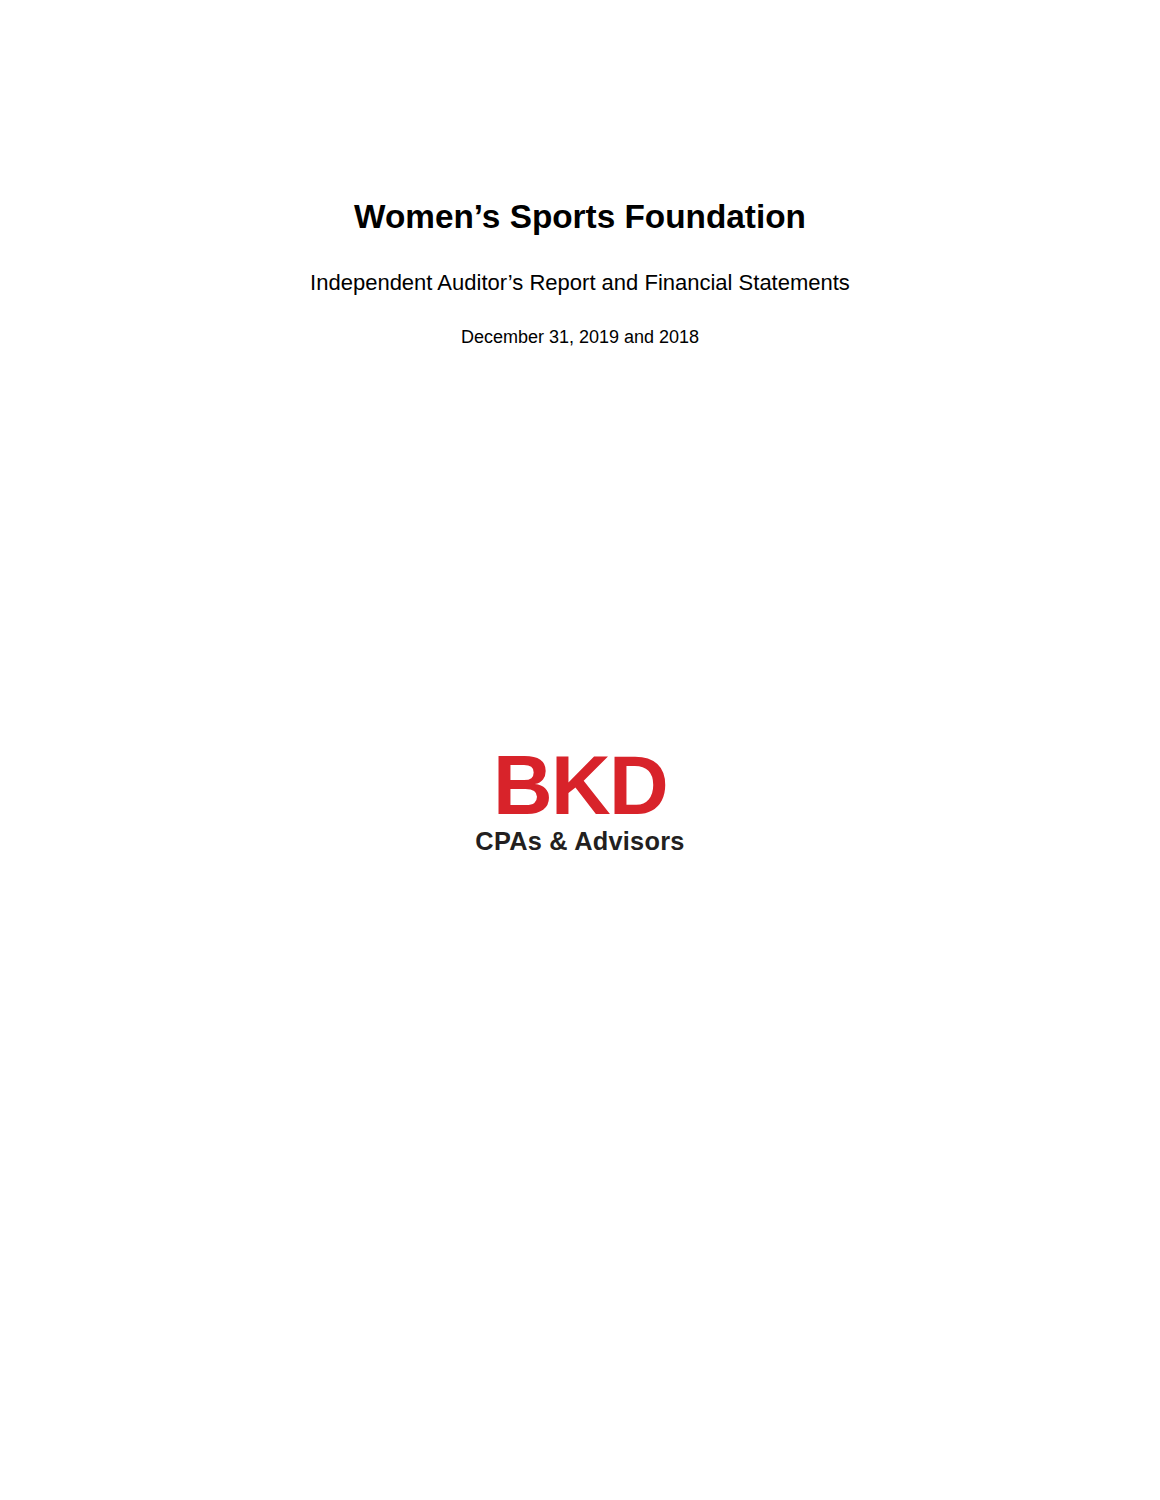Women’s Sports Foundation
Independent Auditor’s Report and Financial Statements
December 31, 2019 and 2018
BKD CPAs & Advisors